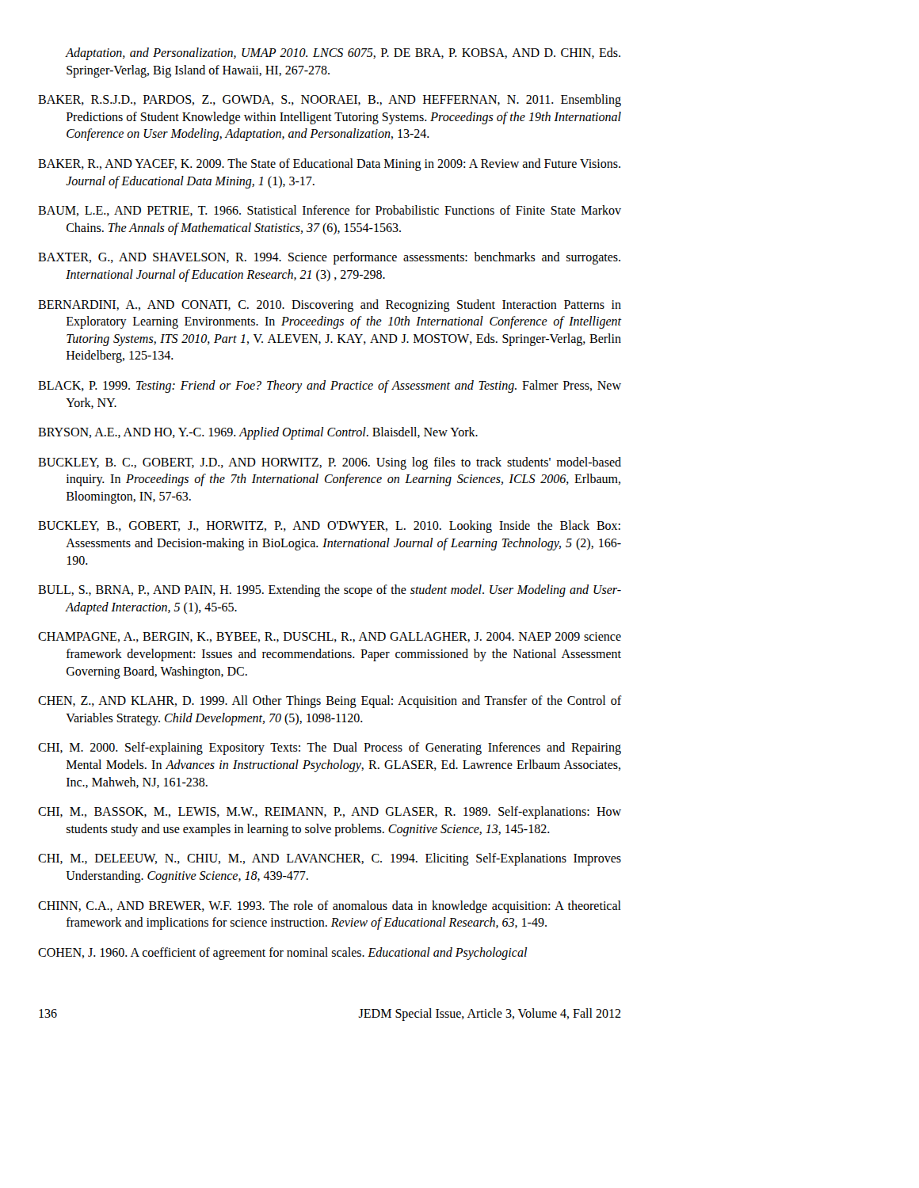Adaptation, and Personalization, UMAP 2010. LNCS 6075, P. DE BRA, P. KOBSA, AND D. CHIN, Eds. Springer-Verlag, Big Island of Hawaii, HI, 267-278.
BAKER, R.S.J.D., PARDOS, Z., GOWDA, S., NOORAEI, B., AND HEFFERNAN, N. 2011. Ensembling Predictions of Student Knowledge within Intelligent Tutoring Systems. Proceedings of the 19th International Conference on User Modeling, Adaptation, and Personalization, 13-24.
BAKER, R., AND YACEF, K. 2009. The State of Educational Data Mining in 2009: A Review and Future Visions. Journal of Educational Data Mining, 1 (1), 3-17.
BAUM, L.E., AND PETRIE, T. 1966. Statistical Inference for Probabilistic Functions of Finite State Markov Chains. The Annals of Mathematical Statistics, 37 (6), 1554-1563.
BAXTER, G., AND SHAVELSON, R. 1994. Science performance assessments: benchmarks and surrogates. International Journal of Education Research, 21 (3) , 279-298.
BERNARDINI, A., AND CONATI, C. 2010. Discovering and Recognizing Student Interaction Patterns in Exploratory Learning Environments. In Proceedings of the 10th International Conference of Intelligent Tutoring Systems, ITS 2010, Part 1, V. ALEVEN, J. KAY, AND J. MOSTOW, Eds. Springer-Verlag, Berlin Heidelberg, 125-134.
BLACK, P. 1999. Testing: Friend or Foe? Theory and Practice of Assessment and Testing. Falmer Press, New York, NY.
BRYSON, A.E., AND HO, Y.-C. 1969. Applied Optimal Control. Blaisdell, New York.
BUCKLEY, B. C., GOBERT, J.D., AND HORWITZ, P. 2006. Using log files to track students' model-based inquiry. In Proceedings of the 7th International Conference on Learning Sciences, ICLS 2006, Erlbaum, Bloomington, IN, 57-63.
BUCKLEY, B., GOBERT, J., HORWITZ, P., AND O'DWYER, L. 2010. Looking Inside the Black Box: Assessments and Decision-making in BioLogica. International Journal of Learning Technology, 5 (2), 166-190.
BULL, S., BRNA, P., AND PAIN, H. 1995. Extending the scope of the student model. User Modeling and User-Adapted Interaction, 5 (1), 45-65.
CHAMPAGNE, A., BERGIN, K., BYBEE, R., DUSCHL, R., AND GALLAGHER, J. 2004. NAEP 2009 science framework development: Issues and recommendations. Paper commissioned by the National Assessment Governing Board, Washington, DC.
CHEN, Z., AND KLAHR, D. 1999. All Other Things Being Equal: Acquisition and Transfer of the Control of Variables Strategy. Child Development, 70 (5), 1098-1120.
CHI, M. 2000. Self-explaining Expository Texts: The Dual Process of Generating Inferences and Repairing Mental Models. In Advances in Instructional Psychology, R. GLASER, Ed. Lawrence Erlbaum Associates, Inc., Mahweh, NJ, 161-238.
CHI, M., BASSOK, M., LEWIS, M.W., REIMANN, P., AND GLASER, R. 1989. Self-explanations: How students study and use examples in learning to solve problems. Cognitive Science, 13, 145-182.
CHI, M., DELEEUW, N., CHIU, M., AND LAVANCHER, C. 1994. Eliciting Self-Explanations Improves Understanding. Cognitive Science, 18, 439-477.
CHINN, C.A., AND BREWER, W.F. 1993. The role of anomalous data in knowledge acquisition: A theoretical framework and implications for science instruction. Review of Educational Research, 63, 1-49.
COHEN, J. 1960. A coefficient of agreement for nominal scales. Educational and Psychological
136 JEDM Special Issue, Article 3, Volume 4, Fall 2012